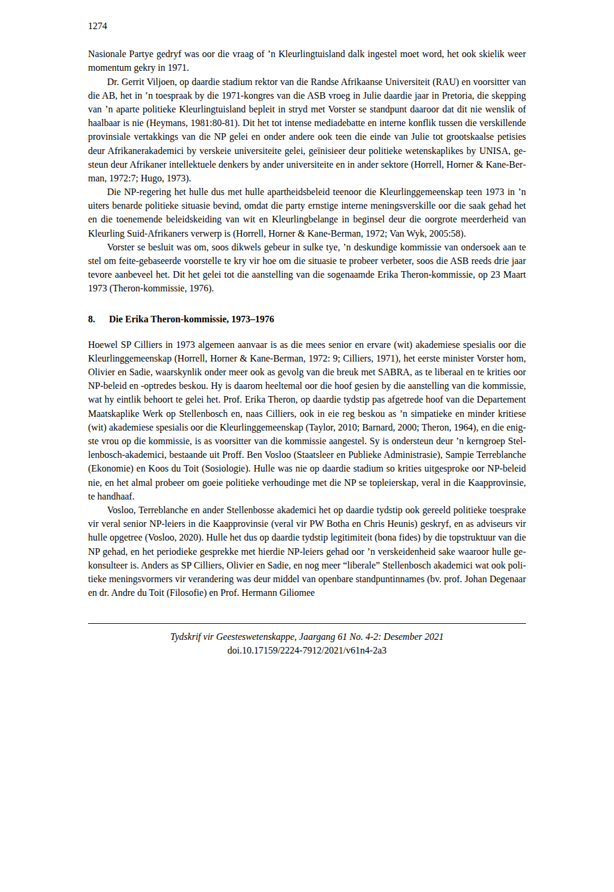1274
Nasionale Partye gedryf was oor die vraag of ’n Kleurlingtuisland dalk ingestel moet word, het ook skielik weer momentum gekry in 1971.
Dr. Gerrit Viljoen, op daardie stadium rektor van die Randse Afrikaanse Universiteit (RAU) en voorsitter van die AB, het in ’n toespraak by die 1971-kongres van die ASB vroeg in Julie daardie jaar in Pretoria, die skepping van ’n aparte politieke Kleurlingtuisland bepleit in stryd met Vorster se standpunt daaroor dat dit nie wenslik of haalbaar is nie (Heymans, 1981:80-81). Dit het tot intense mediadebatte en interne konflik tussen die verskillende provinsiale vertakkings van die NP gelei en onder andere ook teen die einde van Julie tot grootskaalse petisies deur Afrikanerakademici by verskeie universiteite gelei, geïnisieer deur politieke wetenskaplikes by UNISA, gesteun deur Afrikaner intellektuele denkers by ander universiteite en in ander sektore (Horrell, Horner & Kane-Berman, 1972:7; Hugo, 1973).
Die NP-regering het hulle dus met hulle apartheidsbeleid teenoor die Kleurlinggemeenskap teen 1973 in ’n uiters benarde politieke situasie bevind, omdat die party ernstige interne meningsverskille oor die saak gehad het en die toenemende beleidskeiding van wit en Kleurlingbelange in beginsel deur die oorgrote meerderheid van Kleurling Suid-Afrikaners verwerp is (Horrell, Horner & Kane-Berman, 1972; Van Wyk, 2005:58).
Vorster se besluit was om, soos dikwels gebeur in sulke tye, ’n deskundige kommissie van ondersoek aan te stel om feite-gebaseerde voorstelle te kry vir hoe om die situasie te probeer verbeter, soos die ASB reeds drie jaar tevore aanbeveel het. Dit het gelei tot die aanstelling van die sogenaamde Erika Theron-kommissie, op 23 Maart 1973 (Theron-kommissie, 1976).
8. Die Erika Theron-kommissie, 1973–1976
Hoewel SP Cilliers in 1973 algemeen aanvaar is as die mees senior en ervare (wit) akademiese spesialis oor die Kleurlinggemeenskap (Horrell, Horner & Kane-Berman, 1972: 9; Cilliers, 1971), het eerste minister Vorster hom, Olivier en Sadie, waarskynlik onder meer ook as gevolg van die breuk met SABRA, as te liberaal en te krities oor NP-beleid en -optredes beskou. Hy is daarom heeltemal oor die hoof gesien by die aanstelling van die kommissie, wat hy eintlik behoort te gelei het. Prof. Erika Theron, op daardie tydstip pas afgetrede hoof van die Departement Maatskaplike Werk op Stellenbosch en, naas Cilliers, ook in eie reg beskou as ’n simpatieke en minder kritiese (wit) akademiese spesialis oor die Kleurlinggemeenskap (Taylor, 2010; Barnard, 2000; Theron, 1964), en die enigste vrou op die kommissie, is as voorsitter van die kommissie aangestel. Sy is ondersteun deur ’n kerngroep Stellenbosch-akademici, bestaande uit Proff. Ben Vosloo (Staatsleer en Publieke Administrasie), Sampie Terreblanche (Ekonomie) en Koos du Toit (Sosiologie). Hulle was nie op daardie stadium so krities uitgesproke oor NP-beleid nie, en het almal probeer om goeie politieke verhoudinge met die NP se topleierskap, veral in die Kaapprovinsie, te handhaaf.
Vosloo, Terreblanche en ander Stellenbosse akademici het op daardie tydstip ook gereeld politieke toesprake vir veral senior NP-leiers in die Kaapprovinsie (veral vir PW Botha en Chris Heunis) geskryf, en as adviseurs vir hulle opgetree (Vosloo, 2020). Hulle het dus op daardie tydstip legitimiteit (bona fides) by die topstruktuur van die NP gehad, en het periodieke gesprekke met hierdie NP-leiers gehad oor ’n verskeidenheid sake waaroor hulle gekonsulteer is. Anders as SP Cilliers, Olivier en Sadie, en nog meer “liberale” Stellenbosch akademici wat ook politieke meningsvormers vir verandering was deur middel van openbare standpuntinnames (bv. prof. Johan Degenaar en dr. Andre du Toit (Filosofie) en Prof. Hermann Giliomee
Tydskrif vir Geesteswetenskappe, Jaargang 61 No. 4-2: Desember 2021
doi.10.17159/2224-7912/2021/v61n4-2a3